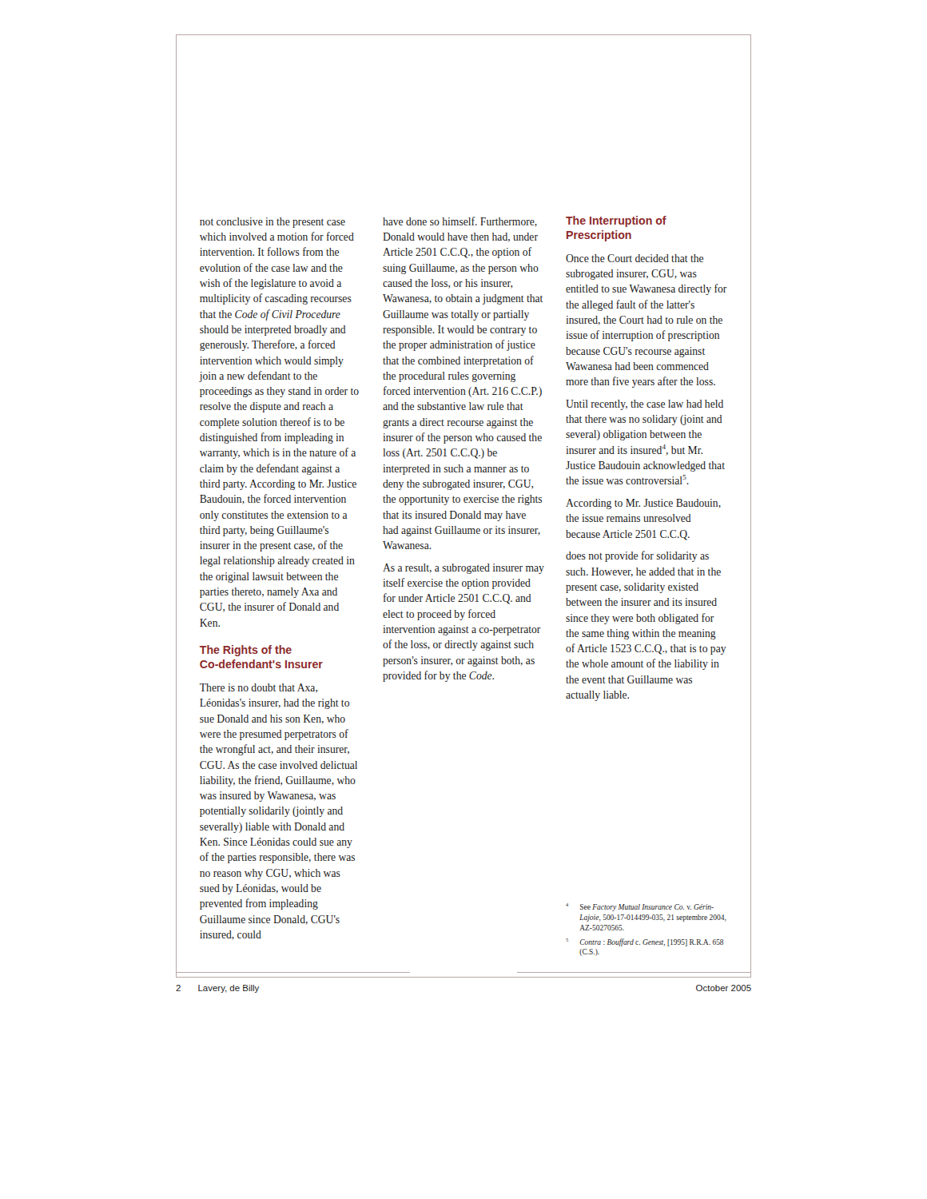not conclusive in the present case which involved a motion for forced intervention. It follows from the evolution of the case law and the wish of the legislature to avoid a multiplicity of cascading recourses that the Code of Civil Procedure should be interpreted broadly and generously. Therefore, a forced intervention which would simply join a new defendant to the proceedings as they stand in order to resolve the dispute and reach a complete solution thereof is to be distinguished from impleading in warranty, which is in the nature of a claim by the defendant against a third party. According to Mr. Justice Baudouin, the forced intervention only constitutes the extension to a third party, being Guillaume's insurer in the present case, of the legal relationship already created in the original lawsuit between the parties thereto, namely Axa and CGU, the insurer of Donald and Ken.
The Rights of the
Co-defendant's Insurer
There is no doubt that Axa, Léonidas's insurer, had the right to sue Donald and his son Ken, who were the presumed perpetrators of the wrongful act, and their insurer, CGU. As the case involved delictual liability, the friend, Guillaume, who was insured by Wawanesa, was potentially solidarily (jointly and severally) liable with Donald and Ken. Since Léonidas could sue any of the parties responsible, there was no reason why CGU, which was sued by Léonidas, would be prevented from impleading Guillaume since Donald, CGU's insured, could
have done so himself. Furthermore, Donald would have then had, under Article 2501 C.C.Q., the option of suing Guillaume, as the person who caused the loss, or his insurer, Wawanesa, to obtain a judgment that Guillaume was totally or partially responsible. It would be contrary to the proper administration of justice that the combined interpretation of the procedural rules governing forced intervention (Art. 216 C.C.P.) and the substantive law rule that grants a direct recourse against the insurer of the person who caused the loss (Art. 2501 C.C.Q.) be interpreted in such a manner as to deny the subrogated insurer, CGU, the opportunity to exercise the rights that its insured Donald may have had against Guillaume or its insurer, Wawanesa.
As a result, a subrogated insurer may itself exercise the option provided for under Article 2501 C.C.Q. and elect to proceed by forced intervention against a co-perpetrator of the loss, or directly against such person's insurer, or against both, as provided for by the Code.
The Interruption of
Prescription
Once the Court decided that the subrogated insurer, CGU, was entitled to sue Wawanesa directly for the alleged fault of the latter's insured, the Court had to rule on the issue of interruption of prescription because CGU's recourse against Wawanesa had been commenced more than five years after the loss.
Until recently, the case law had held that there was no solidary (joint and several) obligation between the insurer and its insured4, but Mr. Justice Baudouin acknowledged that the issue was controversial5.
According to Mr. Justice Baudouin, the issue remains unresolved because Article 2501 C.C.Q.
does not provide for solidarity as such. However, he added that in the present case, solidarity existed between the insurer and its insured since they were both obligated for the same thing within the meaning of Article 1523 C.C.Q., that is to pay the whole amount of the liability in the event that Guillaume was actually liable.
4
See Factory Mutual Insurance Co. v. Gérin-Lajoie, 500-17-014499-035, 21 septembre 2004, AZ-50270565.
5
Contra : Bouffard c. Genest, [1995] R.R.A. 658 (C.S.).
2 Lavery, de Billy
October 2005